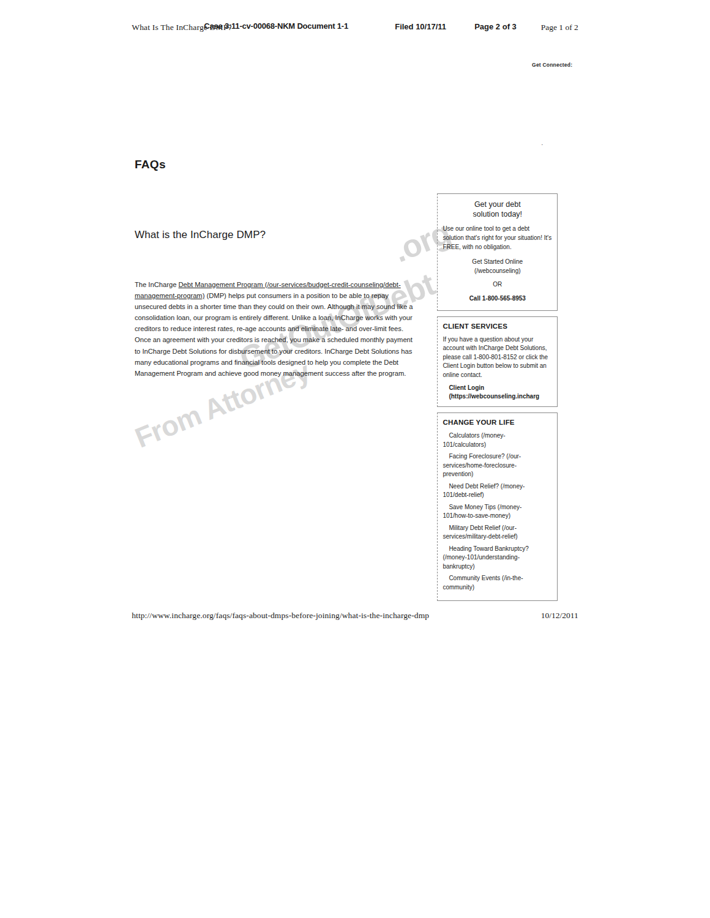What Is The InCharge DMP? Case 3:11-cv-00068-NKM Document 1-1 Filed 10/17/11 Page 2 of 3 Page 1 of 2
From Attorney GetOutOfDebt .org
Get Connected:
.
FAQs
What is the InCharge DMP?
The InCharge Debt Management Program (/our-services/budget-credit-counseling/debt-management-program) (DMP) helps put consumers in a position to be able to repay unsecured debts in a shorter time than they could on their own. Although it may sound like a consolidation loan, our program is entirely different. Unlike a loan, InCharge works with your creditors to reduce interest rates, re-age accounts and eliminate late- and over-limit fees. Once an agreement with your creditors is reached, you make a scheduled monthly payment to InCharge Debt Solutions for disbursement to your creditors. InCharge Debt Solutions has many educational programs and financial tools designed to help you complete the Debt Management Program and achieve good money management success after the program.
Get your debt
solution today!
Use our online tool to get a debt solution that's right for your situation! It's FREE, with no obligation.
Get Started Online
(/webcounseling)
OR
Call 1-800-565-8953
CLIENT SERVICES
If you have a question about your account with InCharge Debt Solutions, please call 1-800-801-8152 or click the Client Login button below to submit an online contact.
Client Login
(https://webcounseling.incharg
CHANGE YOUR LIFE
Calculators (/money-101/calculators)
Facing Foreclosure? (/our-services/home-foreclosure-prevention)
Need Debt Relief? (/money-101/debt-relief)
Save Money Tips (/money-101/how-to-save-money)
Military Debt Relief (/our-services/military-debt-relief)
Heading Toward Bankruptcy?(/money-101/understanding-bankruptcy)
Community Events (/in-the-community)
http://www.incharge.org/faqs/faqs-about-dmps-before-joining/what-is-the-incharge-dmp 10/12/2011